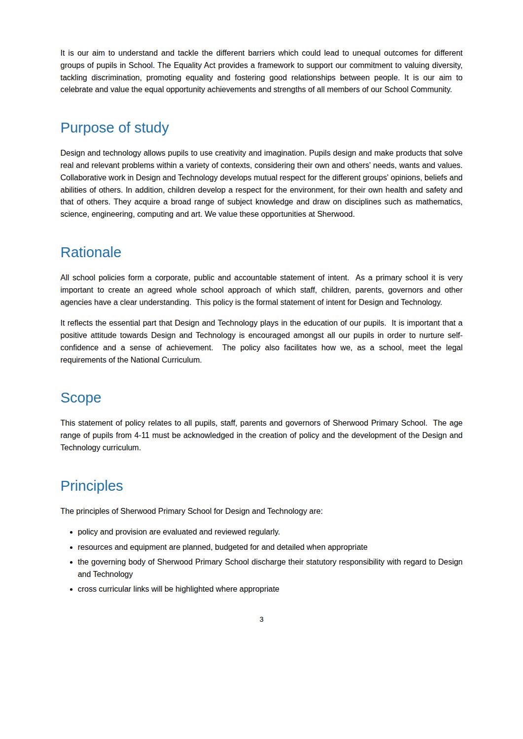It is our aim to understand and tackle the different barriers which could lead to unequal outcomes for different groups of pupils in School. The Equality Act provides a framework to support our commitment to valuing diversity, tackling discrimination, promoting equality and fostering good relationships between people. It is our aim to celebrate and value the equal opportunity achievements and strengths of all members of our School Community.
Purpose of study
Design and technology allows pupils to use creativity and imagination. Pupils design and make products that solve real and relevant problems within a variety of contexts, considering their own and others' needs, wants and values. Collaborative work in Design and Technology develops mutual respect for the different groups' opinions, beliefs and abilities of others. In addition, children develop a respect for the environment, for their own health and safety and that of others. They acquire a broad range of subject knowledge and draw on disciplines such as mathematics, science, engineering, computing and art. We value these opportunities at Sherwood.
Rationale
All school policies form a corporate, public and accountable statement of intent. As a primary school it is very important to create an agreed whole school approach of which staff, children, parents, governors and other agencies have a clear understanding. This policy is the formal statement of intent for Design and Technology.
It reflects the essential part that Design and Technology plays in the education of our pupils. It is important that a positive attitude towards Design and Technology is encouraged amongst all our pupils in order to nurture self-confidence and a sense of achievement. The policy also facilitates how we, as a school, meet the legal requirements of the National Curriculum.
Scope
This statement of policy relates to all pupils, staff, parents and governors of Sherwood Primary School. The age range of pupils from 4-11 must be acknowledged in the creation of policy and the development of the Design and Technology curriculum.
Principles
The principles of Sherwood Primary School for Design and Technology are:
policy and provision are evaluated and reviewed regularly.
resources and equipment are planned, budgeted for and detailed when appropriate
the governing body of Sherwood Primary School discharge their statutory responsibility with regard to Design and Technology
cross curricular links will be highlighted where appropriate
3